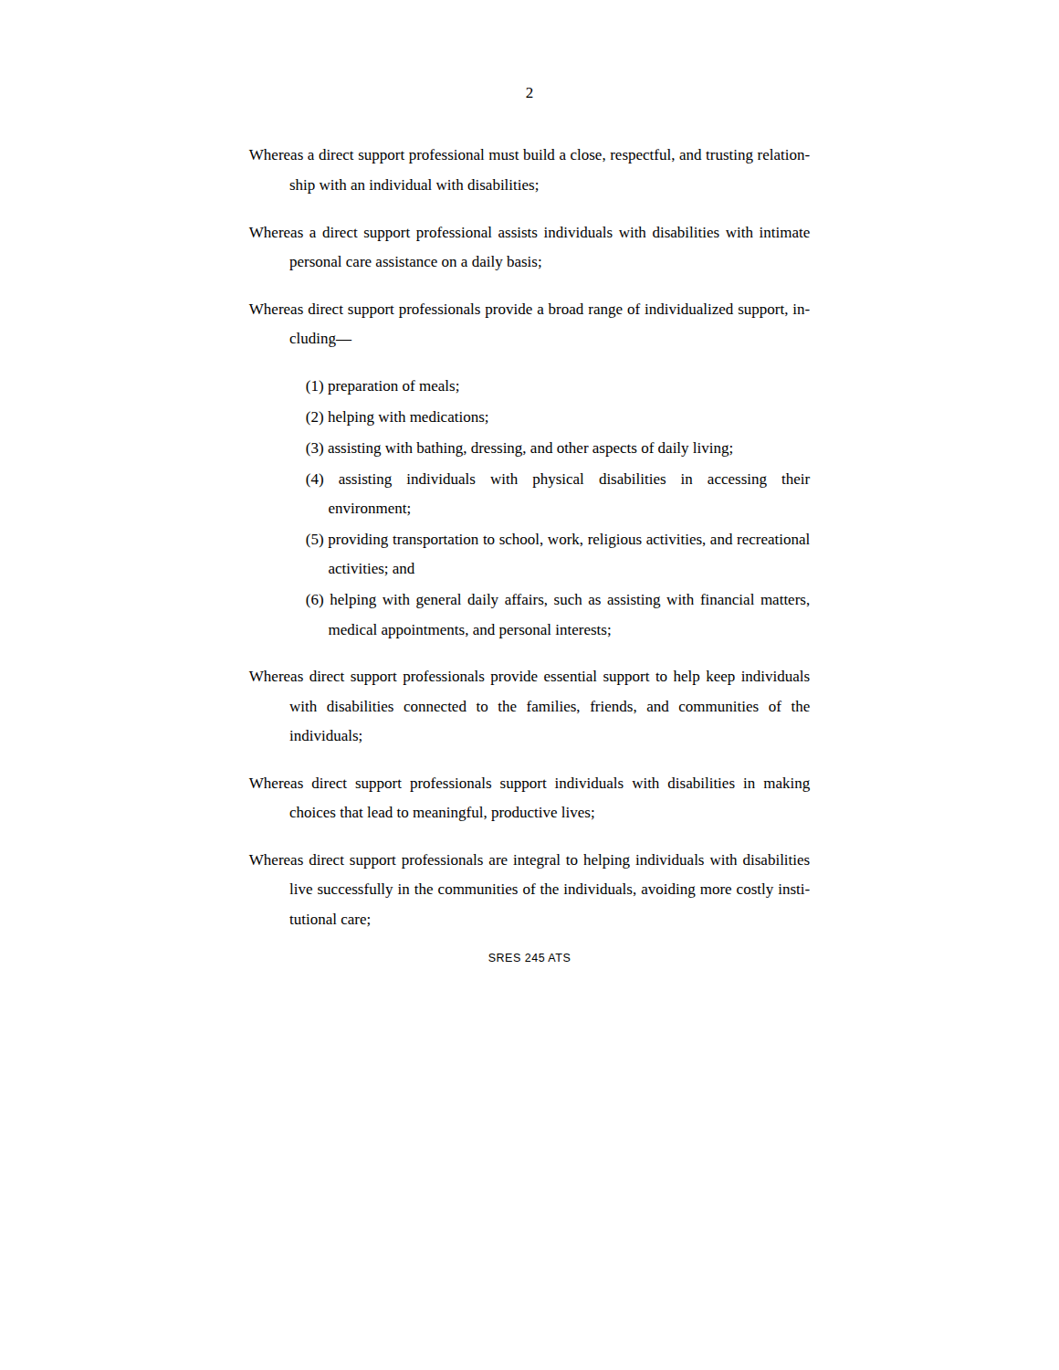2
Whereas a direct support professional must build a close, respectful, and trusting relationship with an individual with disabilities;
Whereas a direct support professional assists individuals with disabilities with intimate personal care assistance on a daily basis;
Whereas direct support professionals provide a broad range of individualized support, including—
(1) preparation of meals;
(2) helping with medications;
(3) assisting with bathing, dressing, and other aspects of daily living;
(4) assisting individuals with physical disabilities in accessing their environment;
(5) providing transportation to school, work, religious activities, and recreational activities; and
(6) helping with general daily affairs, such as assisting with financial matters, medical appointments, and personal interests;
Whereas direct support professionals provide essential support to help keep individuals with disabilities connected to the families, friends, and communities of the individuals;
Whereas direct support professionals support individuals with disabilities in making choices that lead to meaningful, productive lives;
Whereas direct support professionals are integral to helping individuals with disabilities live successfully in the communities of the individuals, avoiding more costly institutional care;
SRES 245 ATS